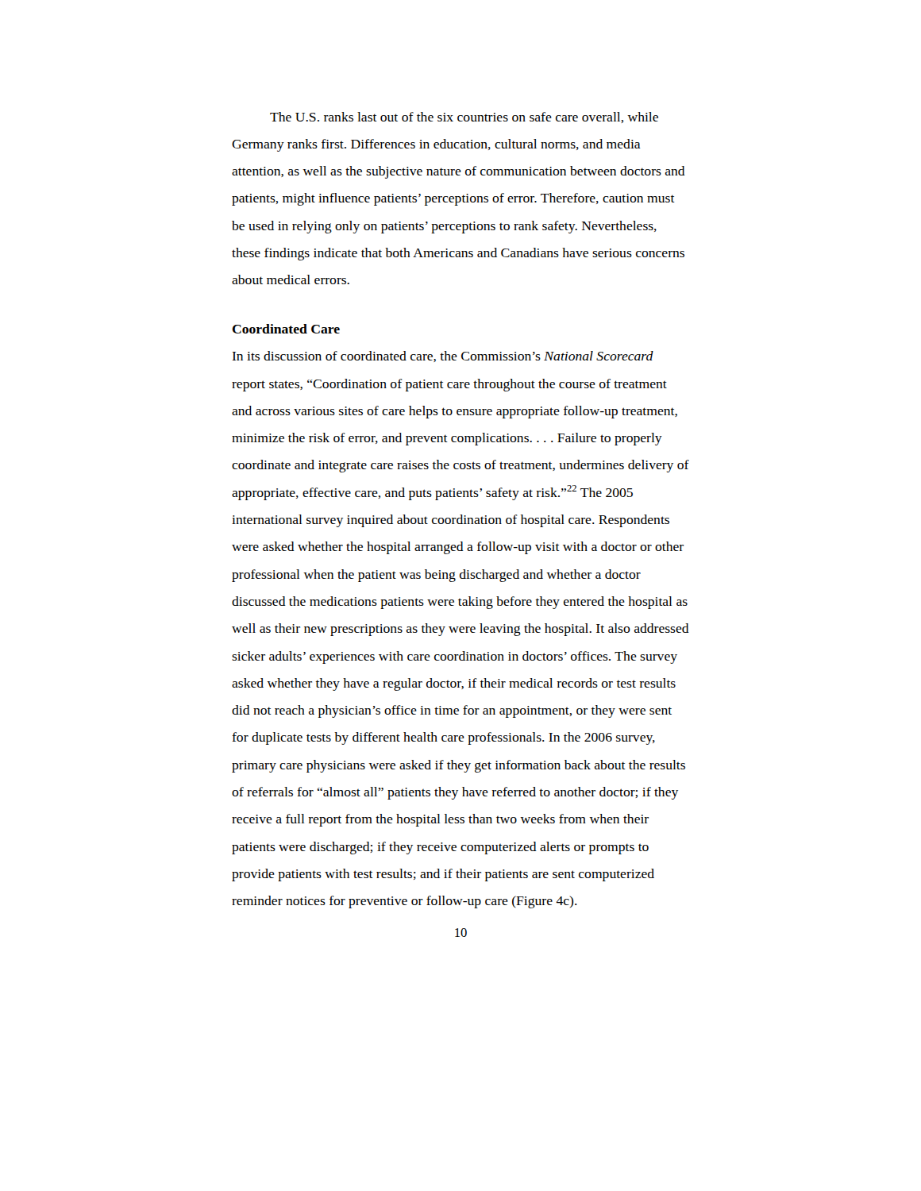The U.S. ranks last out of the six countries on safe care overall, while Germany ranks first. Differences in education, cultural norms, and media attention, as well as the subjective nature of communication between doctors and patients, might influence patients’ perceptions of error. Therefore, caution must be used in relying only on patients’ perceptions to rank safety. Nevertheless, these findings indicate that both Americans and Canadians have serious concerns about medical errors.
Coordinated Care
In its discussion of coordinated care, the Commission’s National Scorecard report states, “Coordination of patient care throughout the course of treatment and across various sites of care helps to ensure appropriate follow-up treatment, minimize the risk of error, and prevent complications. . . . Failure to properly coordinate and integrate care raises the costs of treatment, undermines delivery of appropriate, effective care, and puts patients’ safety at risk.”22 The 2005 international survey inquired about coordination of hospital care. Respondents were asked whether the hospital arranged a follow-up visit with a doctor or other professional when the patient was being discharged and whether a doctor discussed the medications patients were taking before they entered the hospital as well as their new prescriptions as they were leaving the hospital. It also addressed sicker adults’ experiences with care coordination in doctors’ offices. The survey asked whether they have a regular doctor, if their medical records or test results did not reach a physician’s office in time for an appointment, or they were sent for duplicate tests by different health care professionals. In the 2006 survey, primary care physicians were asked if they get information back about the results of referrals for “almost all” patients they have referred to another doctor; if they receive a full report from the hospital less than two weeks from when their patients were discharged; if they receive computerized alerts or prompts to provide patients with test results; and if their patients are sent computerized reminder notices for preventive or follow-up care (Figure 4c).
10